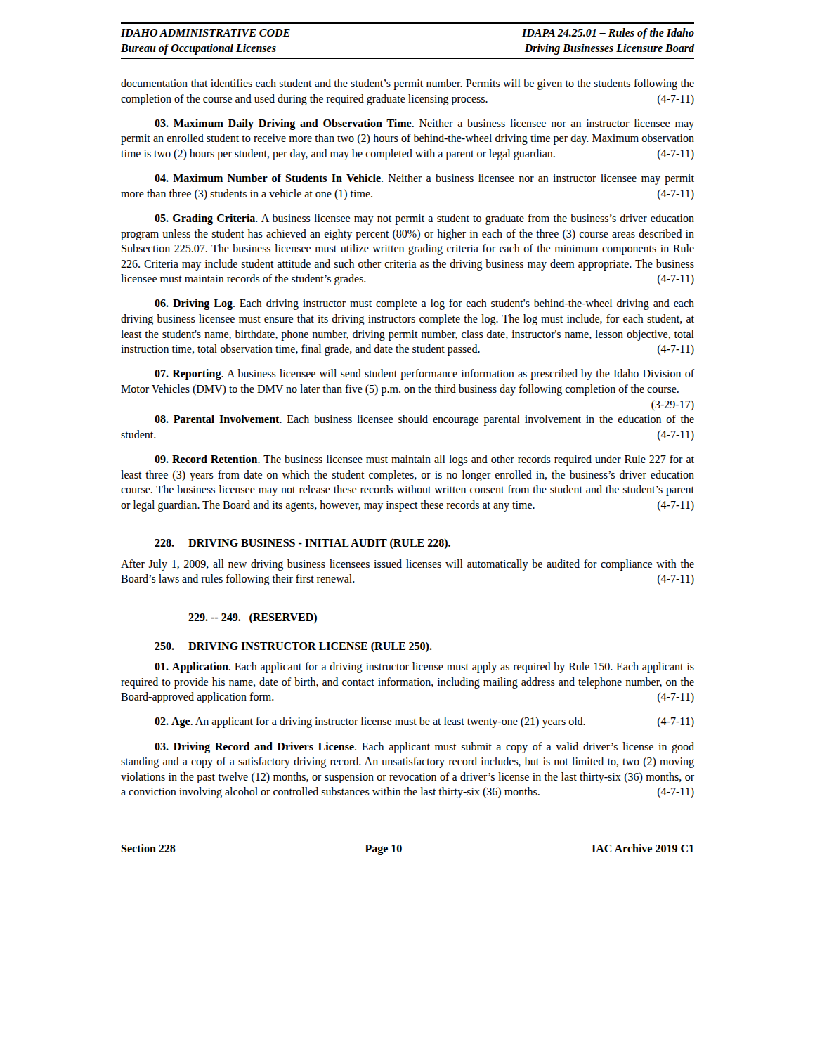IDAHO ADMINISTRATIVE CODE Bureau of Occupational Licenses
IDAPA 24.25.01 – Rules of the Idaho Driving Businesses Licensure Board
documentation that identifies each student and the student’s permit number. Permits will be given to the students following the completion of the course and used during the required graduate licensing process.(4-7-11)
03. Maximum Daily Driving and Observation Time. Neither a business licensee nor an instructor licensee may permit an enrolled student to receive more than two (2) hours of behind-the-wheel driving time per day. Maximum observation time is two (2) hours per student, per day, and may be completed with a parent or legal guardian.(4-7-11)
04. Maximum Number of Students In Vehicle. Neither a business licensee nor an instructor licensee may permit more than three (3) students in a vehicle at one (1) time.(4-7-11)
05. Grading Criteria. A business licensee may not permit a student to graduate from the business’s driver education program unless the student has achieved an eighty percent (80%) or higher in each of the three (3) course areas described in Subsection 225.07. The business licensee must utilize written grading criteria for each of the minimum components in Rule 226. Criteria may include student attitude and such other criteria as the driving business may deem appropriate. The business licensee must maintain records of the student’s grades.(4-7-11)
06. Driving Log. Each driving instructor must complete a log for each student's behind-the-wheel driving and each driving business licensee must ensure that its driving instructors complete the log. The log must include, for each student, at least the student's name, birthdate, phone number, driving permit number, class date, instructor's name, lesson objective, total instruction time, total observation time, final grade, and date the student passed.(4-7-11)
07. Reporting. A business licensee will send student performance information as prescribed by the Idaho Division of Motor Vehicles (DMV) to the DMV no later than five (5) p.m. on the third business day following completion of the course.(3-29-17)
08. Parental Involvement. Each business licensee should encourage parental involvement in the education of the student.(4-7-11)
09. Record Retention. The business licensee must maintain all logs and other records required under Rule 227 for at least three (3) years from date on which the student completes, or is no longer enrolled in, the business’s driver education course. The business licensee may not release these records without written consent from the student and the student’s parent or legal guardian. The Board and its agents, however, may inspect these records at any time.(4-7-11)
228. DRIVING BUSINESS - INITIAL AUDIT (RULE 228).
After July 1, 2009, all new driving business licensees issued licenses will automatically be audited for compliance with the Board’s laws and rules following their first renewal.(4-7-11)
229. -- 249.(RESERVED)
250. DRIVING INSTRUCTOR LICENSE (RULE 250).
01. Application. Each applicant for a driving instructor license must apply as required by Rule 150. Each applicant is required to provide his name, date of birth, and contact information, including mailing address and telephone number, on the Board-approved application form.(4-7-11)
02. Age. An applicant for a driving instructor license must be at least twenty-one (21) years old.(4-7-11)
03. Driving Record and Drivers License. Each applicant must submit a copy of a valid driver’s license in good standing and a copy of a satisfactory driving record. An unsatisfactory record includes, but is not limited to, two (2) moving violations in the past twelve (12) months, or suspension or revocation of a driver’s license in the last thirty-six (36) months, or a conviction involving alcohol or controlled substances within the last thirty-six (36) months.(4-7-11)
Section 228
Page 10
IAC Archive 2019 C1